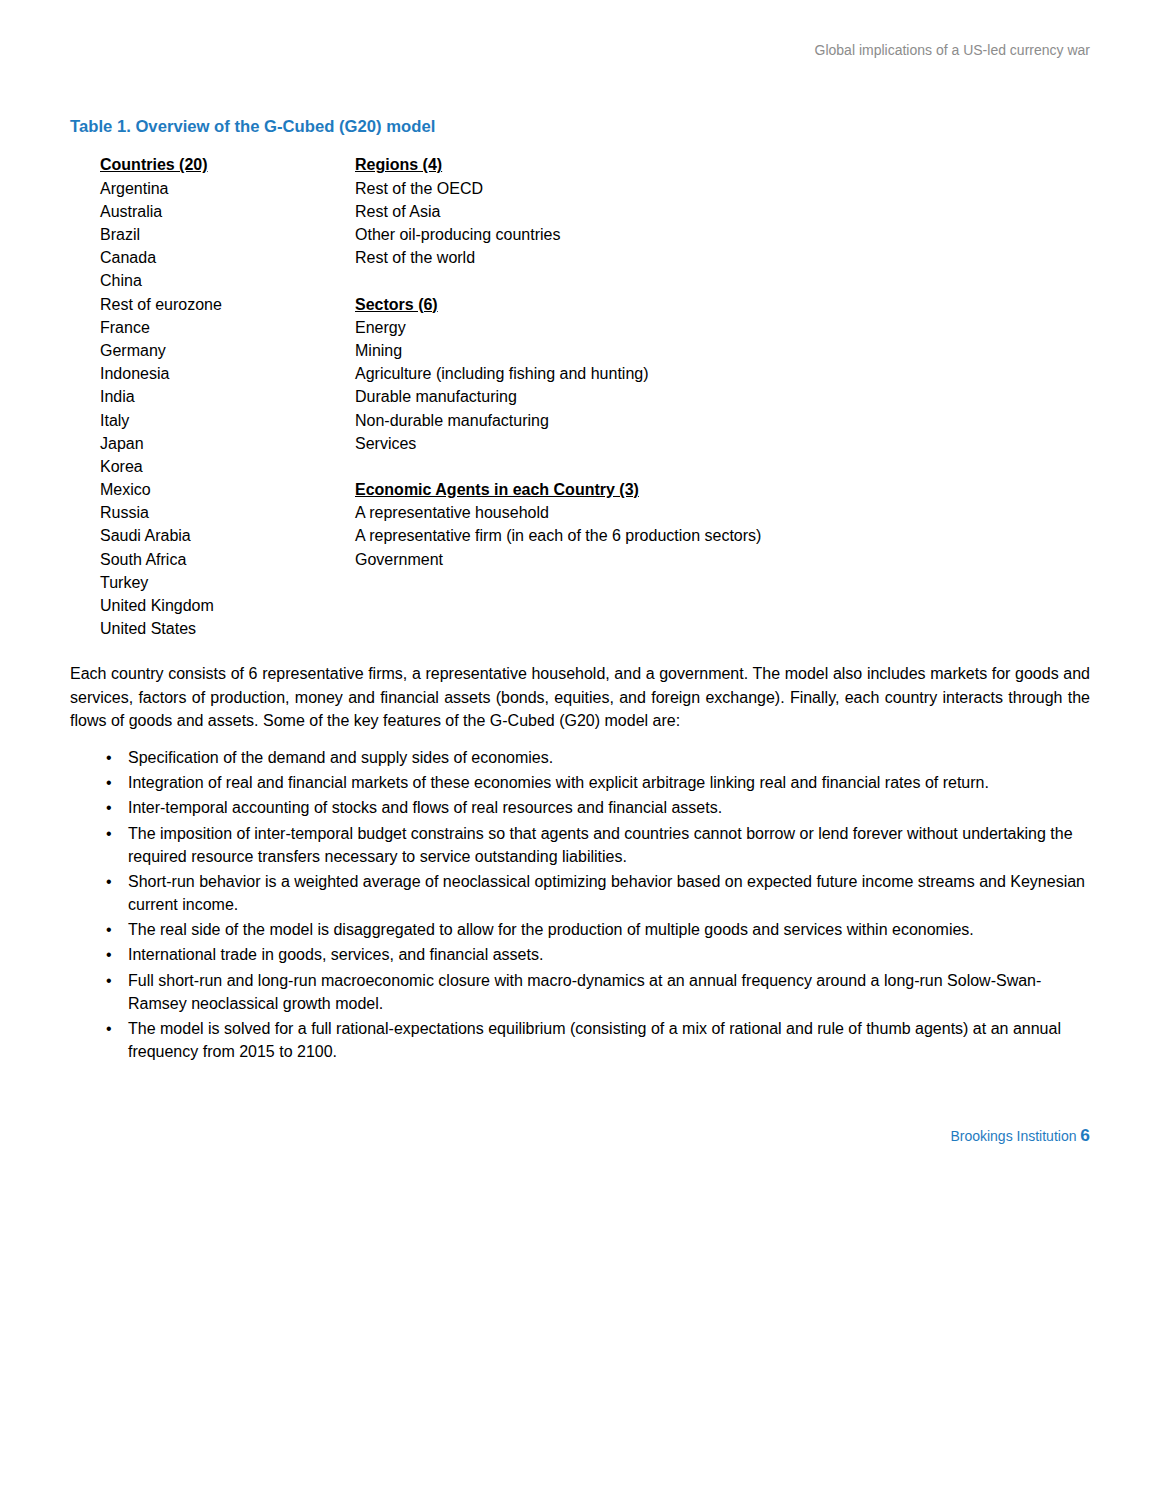Global implications of a US-led currency war
Table 1. Overview of the G-Cubed (G20) model
| Countries (20) | Regions (4) |
| Argentina | Rest of the OECD |
| Australia | Rest of Asia |
| Brazil | Other oil-producing countries |
| Canada | Rest of the world |
| China | |
| Rest of eurozone | Sectors (6) |
| France | Energy |
| Germany | Mining |
| Indonesia | Agriculture (including fishing and hunting) |
| India | Durable manufacturing |
| Italy | Non-durable manufacturing |
| Japan | Services |
| Korea | |
| Mexico | Economic Agents in each Country (3) |
| Russia | A representative household |
| Saudi Arabia | A representative firm (in each of the 6 production sectors) |
| South Africa | Government |
| Turkey | |
| United Kingdom | |
| United States | |
Each country consists of 6 representative firms, a representative household, and a government. The model also includes markets for goods and services, factors of production, money and financial assets (bonds, equities, and foreign exchange). Finally, each country interacts through the flows of goods and assets. Some of the key features of the G-Cubed (G20) model are:
Specification of the demand and supply sides of economies.
Integration of real and financial markets of these economies with explicit arbitrage linking real and financial rates of return.
Inter-temporal accounting of stocks and flows of real resources and financial assets.
The imposition of inter-temporal budget constrains so that agents and countries cannot borrow or lend forever without undertaking the required resource transfers necessary to service outstanding liabilities.
Short-run behavior is a weighted average of neoclassical optimizing behavior based on expected future income streams and Keynesian current income.
The real side of the model is disaggregated to allow for the production of multiple goods and services within economies.
International trade in goods, services, and financial assets.
Full short-run and long-run macroeconomic closure with macro-dynamics at an annual frequency around a long-run Solow-Swan-Ramsey neoclassical growth model.
The model is solved for a full rational-expectations equilibrium (consisting of a mix of rational and rule of thumb agents) at an annual frequency from 2015 to 2100.
Brookings Institution 6